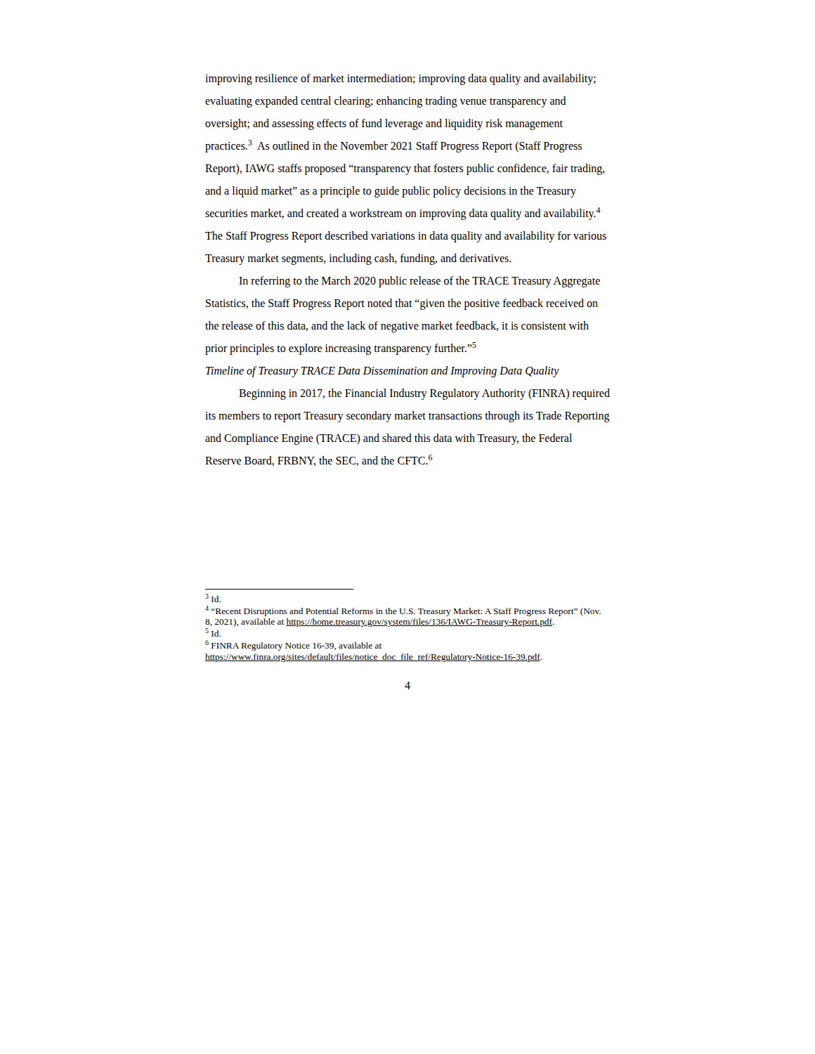improving resilience of market intermediation; improving data quality and availability; evaluating expanded central clearing; enhancing trading venue transparency and oversight; and assessing effects of fund leverage and liquidity risk management practices.3 As outlined in the November 2021 Staff Progress Report (Staff Progress Report), IAWG staffs proposed “transparency that fosters public confidence, fair trading, and a liquid market” as a principle to guide public policy decisions in the Treasury securities market, and created a workstream on improving data quality and availability.4 The Staff Progress Report described variations in data quality and availability for various Treasury market segments, including cash, funding, and derivatives.
In referring to the March 2020 public release of the TRACE Treasury Aggregate Statistics, the Staff Progress Report noted that “given the positive feedback received on the release of this data, and the lack of negative market feedback, it is consistent with prior principles to explore increasing transparency further.”5
Timeline of Treasury TRACE Data Dissemination and Improving Data Quality
Beginning in 2017, the Financial Industry Regulatory Authority (FINRA) required its members to report Treasury secondary market transactions through its Trade Reporting and Compliance Engine (TRACE) and shared this data with Treasury, the Federal Reserve Board, FRBNY, the SEC, and the CFTC.6
3 Id.
4 “Recent Disruptions and Potential Reforms in the U.S. Treasury Market: A Staff Progress Report” (Nov. 8, 2021), available at https://home.treasury.gov/system/files/136/IAWG-Treasury-Report.pdf.
5 Id.
6 FINRA Regulatory Notice 16-39, available at https://www.finra.org/sites/default/files/notice_doc_file_ref/Regulatory-Notice-16-39.pdf.
4